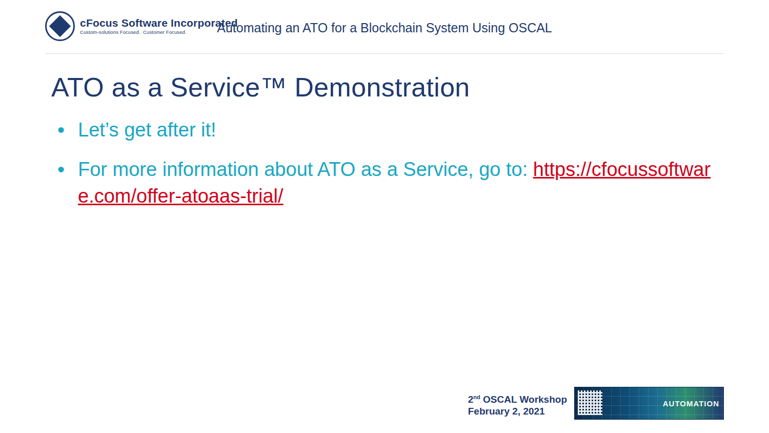cFocus Software Incorporated
Custom-solutions Focused. Customer Focused.
Automating an ATO for a Blockchain System Using OSCAL
ATO as a Service™ Demonstration
Let’s get after it!
For more information about ATO as a Service, go to: https://cfocussoftware.com/offer-atoaas-trial/
2nd OSCAL Workshop
February 2, 2021
AUTOMATION